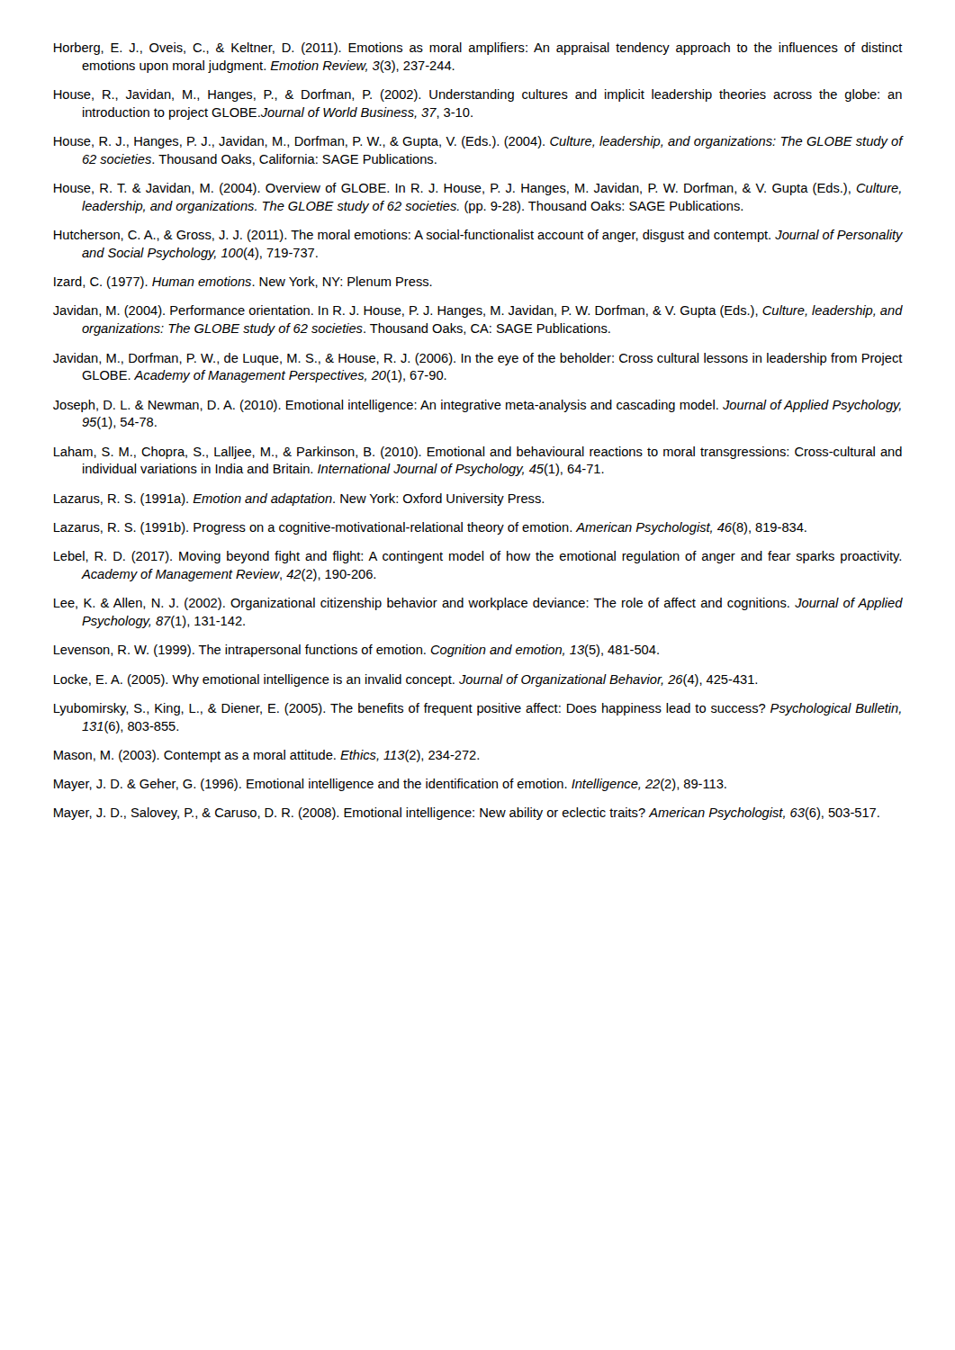Horberg, E. J., Oveis, C., & Keltner, D. (2011). Emotions as moral amplifiers: An appraisal tendency approach to the influences of distinct emotions upon moral judgment. Emotion Review, 3(3), 237-244.
House, R., Javidan, M., Hanges, P., & Dorfman, P. (2002). Understanding cultures and implicit leadership theories across the globe: an introduction to project GLOBE.Journal of World Business, 37, 3-10.
House, R. J., Hanges, P. J., Javidan, M., Dorfman, P. W., & Gupta, V. (Eds.). (2004). Culture, leadership, and organizations: The GLOBE study of 62 societies. Thousand Oaks, California: SAGE Publications.
House, R. T. & Javidan, M. (2004). Overview of GLOBE. In R. J. House, P. J. Hanges, M. Javidan, P. W. Dorfman, & V. Gupta (Eds.), Culture, leadership, and organizations. The GLOBE study of 62 societies. (pp. 9-28). Thousand Oaks: SAGE Publications.
Hutcherson, C. A., & Gross, J. J. (2011). The moral emotions: A social-functionalist account of anger, disgust and contempt. Journal of Personality and Social Psychology, 100(4), 719-737.
Izard, C. (1977). Human emotions. New York, NY: Plenum Press.
Javidan, M. (2004). Performance orientation. In R. J. House, P. J. Hanges, M. Javidan, P. W. Dorfman, & V. Gupta (Eds.), Culture, leadership, and organizations: The GLOBE study of 62 societies. Thousand Oaks, CA: SAGE Publications.
Javidan, M., Dorfman, P. W., de Luque, M. S., & House, R. J. (2006). In the eye of the beholder: Cross cultural lessons in leadership from Project GLOBE. Academy of Management Perspectives, 20(1), 67-90.
Joseph, D. L. & Newman, D. A. (2010). Emotional intelligence: An integrative meta-analysis and cascading model. Journal of Applied Psychology, 95(1), 54-78.
Laham, S. M., Chopra, S., Lalljee, M., & Parkinson, B. (2010). Emotional and behavioural reactions to moral transgressions: Cross-cultural and individual variations in India and Britain. International Journal of Psychology, 45(1), 64-71.
Lazarus, R. S. (1991a). Emotion and adaptation. New York: Oxford University Press.
Lazarus, R. S. (1991b). Progress on a cognitive-motivational-relational theory of emotion. American Psychologist, 46(8), 819-834.
Lebel, R. D. (2017). Moving beyond fight and flight: A contingent model of how the emotional regulation of anger and fear sparks proactivity. Academy of Management Review, 42(2), 190-206.
Lee, K. & Allen, N. J. (2002). Organizational citizenship behavior and workplace deviance: The role of affect and cognitions. Journal of Applied Psychology, 87(1), 131-142.
Levenson, R. W. (1999). The intrapersonal functions of emotion. Cognition and emotion, 13(5), 481-504.
Locke, E. A. (2005). Why emotional intelligence is an invalid concept. Journal of Organizational Behavior, 26(4), 425-431.
Lyubomirsky, S., King, L., & Diener, E. (2005). The benefits of frequent positive affect: Does happiness lead to success? Psychological Bulletin, 131(6), 803-855.
Mason, M. (2003). Contempt as a moral attitude. Ethics, 113(2), 234-272.
Mayer, J. D. & Geher, G. (1996). Emotional intelligence and the identification of emotion. Intelligence, 22(2), 89-113.
Mayer, J. D., Salovey, P., & Caruso, D. R. (2008). Emotional intelligence: New ability or eclectic traits? American Psychologist, 63(6), 503-517.